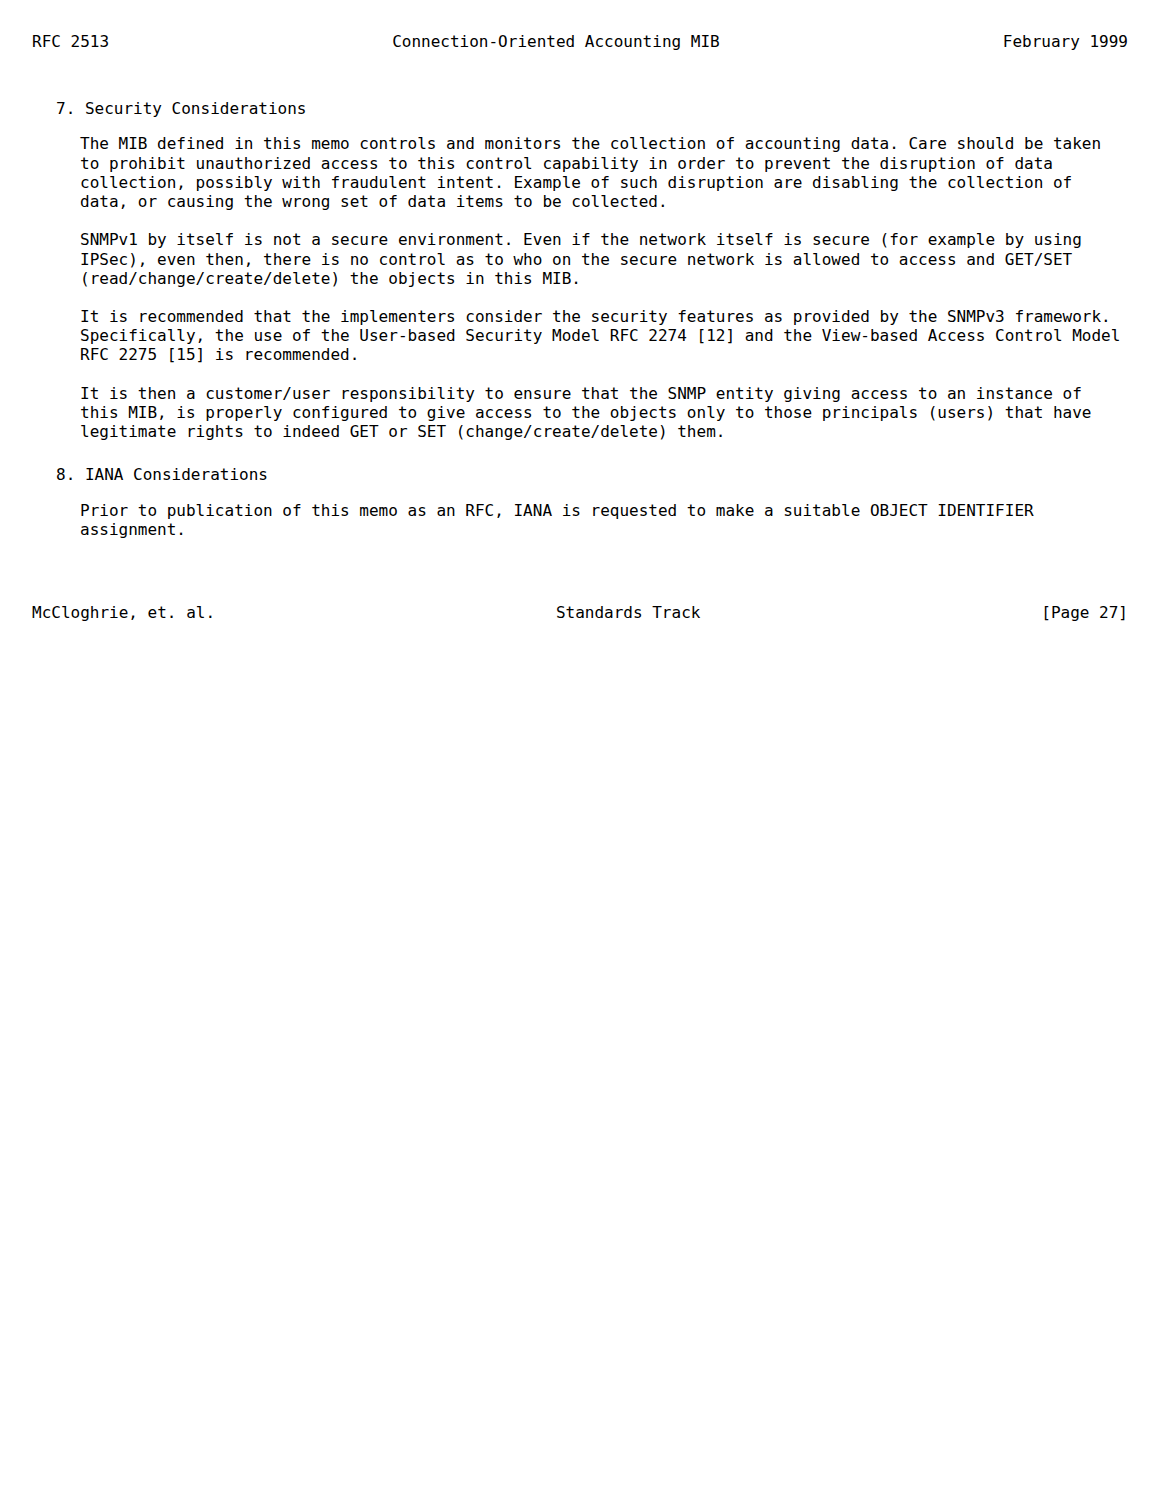RFC 2513 Connection-Oriented Accounting MIB February 1999
7. Security Considerations
The MIB defined in this memo controls and monitors the collection of accounting data. Care should be taken to prohibit unauthorized access to this control capability in order to prevent the disruption of data collection, possibly with fraudulent intent. Example of such disruption are disabling the collection of data, or causing the wrong set of data items to be collected.
SNMPv1 by itself is not a secure environment. Even if the network itself is secure (for example by using IPSec), even then, there is no control as to who on the secure network is allowed to access and GET/SET (read/change/create/delete) the objects in this MIB.
It is recommended that the implementers consider the security features as provided by the SNMPv3 framework. Specifically, the use of the User-based Security Model RFC 2274 [12] and the View-based Access Control Model RFC 2275 [15] is recommended.
It is then a customer/user responsibility to ensure that the SNMP entity giving access to an instance of this MIB, is properly configured to give access to the objects only to those principals (users) that have legitimate rights to indeed GET or SET (change/create/delete) them.
8. IANA Considerations
Prior to publication of this memo as an RFC, IANA is requested to make a suitable OBJECT IDENTIFIER assignment.
McCloghrie, et. al. Standards Track [Page 27]